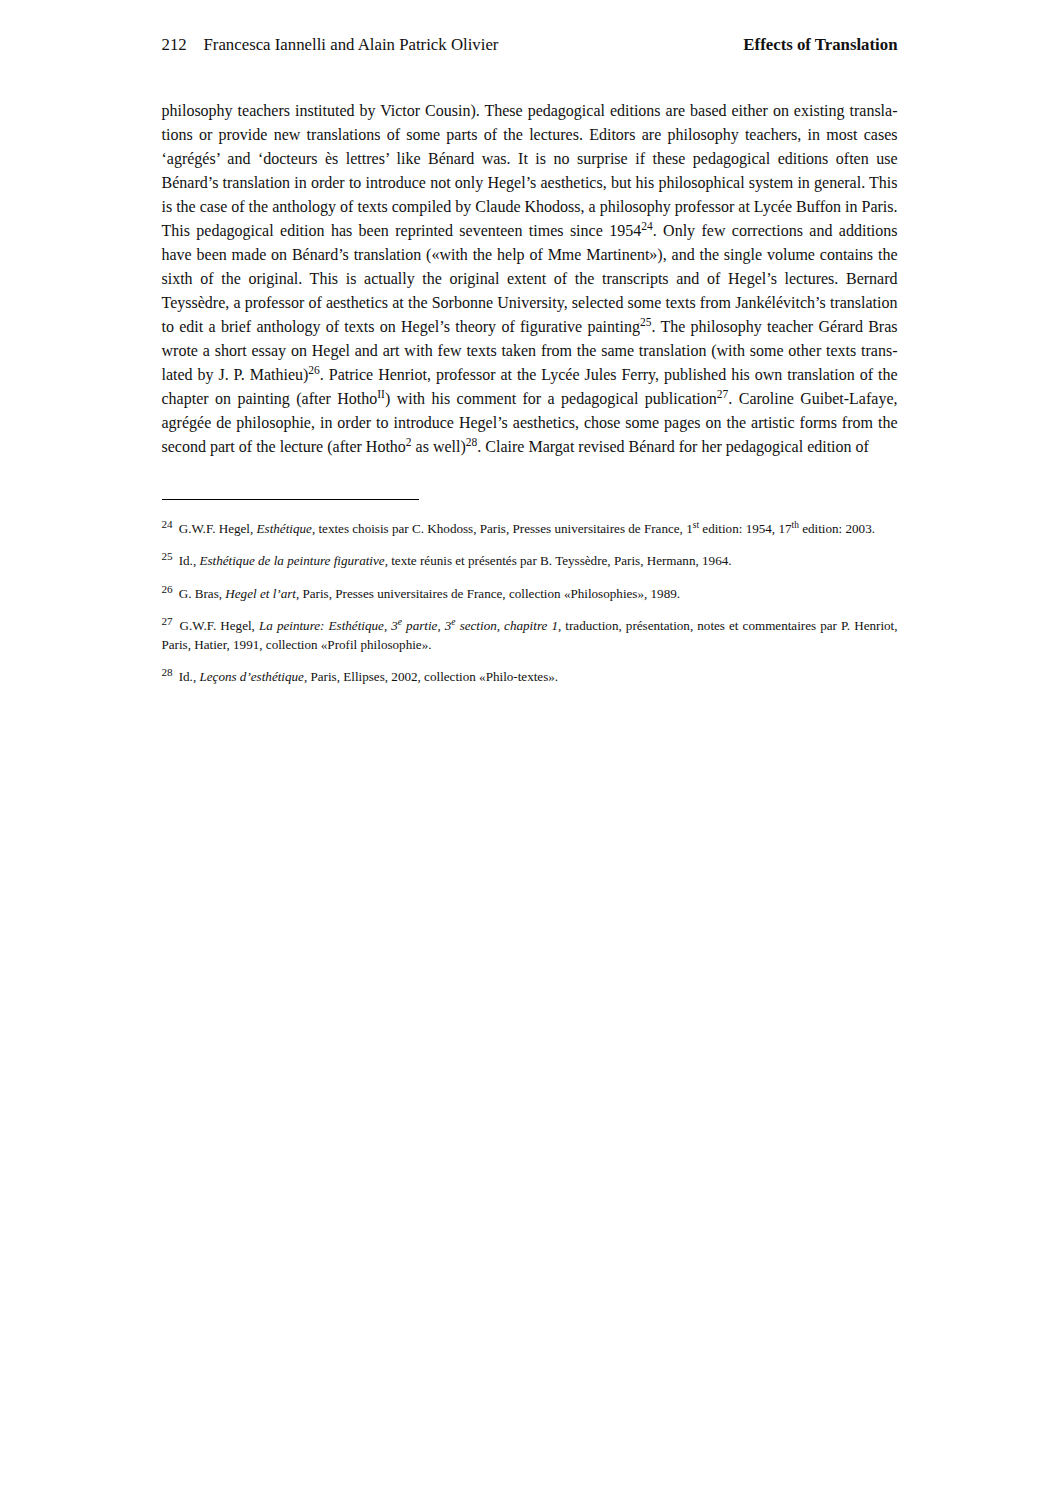212 Francesca Iannelli and Alain Patrick Olivier Effects of Translation
philosophy teachers instituted by Victor Cousin). These pedagogical editions are based either on existing translations or provide new translations of some parts of the lectures. Editors are philosophy teachers, in most cases ‘agrégés’ and ‘docteurs ès lettres’ like Bénard was. It is no surprise if these pedagogical editions often use Bénard’s translation in order to introduce not only Hegel’s aesthetics, but his philosophical system in general. This is the case of the anthology of texts compiled by Claude Khodoss, a philosophy professor at Lycée Buffon in Paris. This pedagogical edition has been reprinted seventeen times since 195424. Only few corrections and additions have been made on Bénard’s translation («with the help of Mme Martinent»), and the single volume contains the sixth of the original. This is actually the original extent of the transcripts and of Hegel’s lectures. Bernard Teyssèdre, a professor of aesthetics at the Sorbonne University, selected some texts from Jankélévitch’s translation to edit a brief anthology of texts on Hegel’s theory of figurative painting25. The philosophy teacher Gérard Bras wrote a short essay on Hegel and art with few texts taken from the same translation (with some other texts translated by J. P. Mathieu)26. Patrice Henriot, professor at the Lycée Jules Ferry, published his own translation of the chapter on painting (after HothoII) with his comment for a pedagogical publication27. Caroline Guibet-Lafaye, agrégée de philosophie, in order to introduce Hegel’s aesthetics, chose some pages on the artistic forms from the second part of the lecture (after Hotho2 as well)28. Claire Margat revised Bénard for her pedagogical edition of
24 G.W.F. Hegel, Esthétique, textes choisis par C. Khodoss, Paris, Presses universitaires de France, 1st edition: 1954, 17th edition: 2003.
25 Id., Esthétique de la peinture figurative, texte réunis et présentés par B. Teyssèdre, Paris, Hermann, 1964.
26 G. Bras, Hegel et l’art, Paris, Presses universitaires de France, collection «Philosophies», 1989.
27 G.W.F. Hegel, La peinture: Esthétique, 3e partie, 3e section, chapitre 1, traduction, présentation, notes et commentaires par P. Henriot, Paris, Hatier, 1991, collection «Profil philosophie».
28 Id., Leçons d’esthétique, Paris, Ellipses, 2002, collection «Philo-textes».